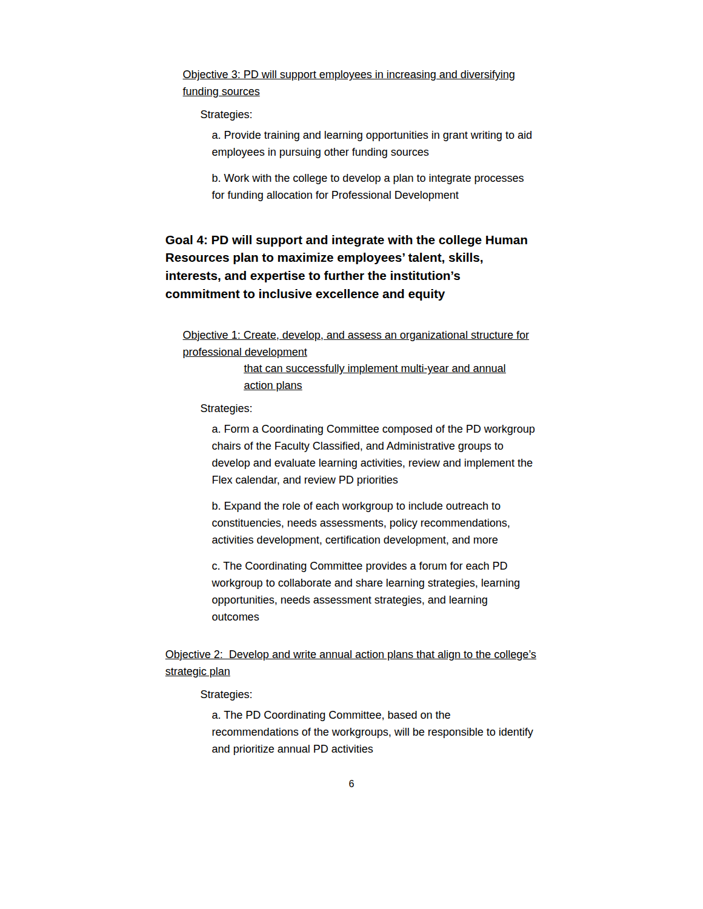Objective 3: PD will support employees in increasing and diversifying funding sources
Strategies:
a. Provide training and learning opportunities in grant writing to aid employees in pursuing other funding sources
b. Work with the college to develop a plan to integrate processes for funding allocation for Professional Development
Goal 4: PD will support and integrate with the college Human Resources plan to maximize employees’ talent, skills, interests, and expertise to further the institution’s commitment to inclusive excellence and equity
Objective 1: Create, develop, and assess an organizational structure for professional development that can successfully implement multi-year and annual action plans
Strategies:
a. Form a Coordinating Committee composed of the PD workgroup chairs of the Faculty Classified, and Administrative groups to develop and evaluate learning activities, review and implement the Flex calendar, and review PD priorities
b. Expand the role of each workgroup to include outreach to constituencies, needs assessments, policy recommendations, activities development, certification development, and more
c. The Coordinating Committee provides a forum for each PD workgroup to collaborate and share learning strategies, learning opportunities, needs assessment strategies, and learning outcomes
Objective 2: Develop and write annual action plans that align to the college’s strategic plan
Strategies:
a. The PD Coordinating Committee, based on the recommendations of the workgroups, will be responsible to identify and prioritize annual PD activities
6